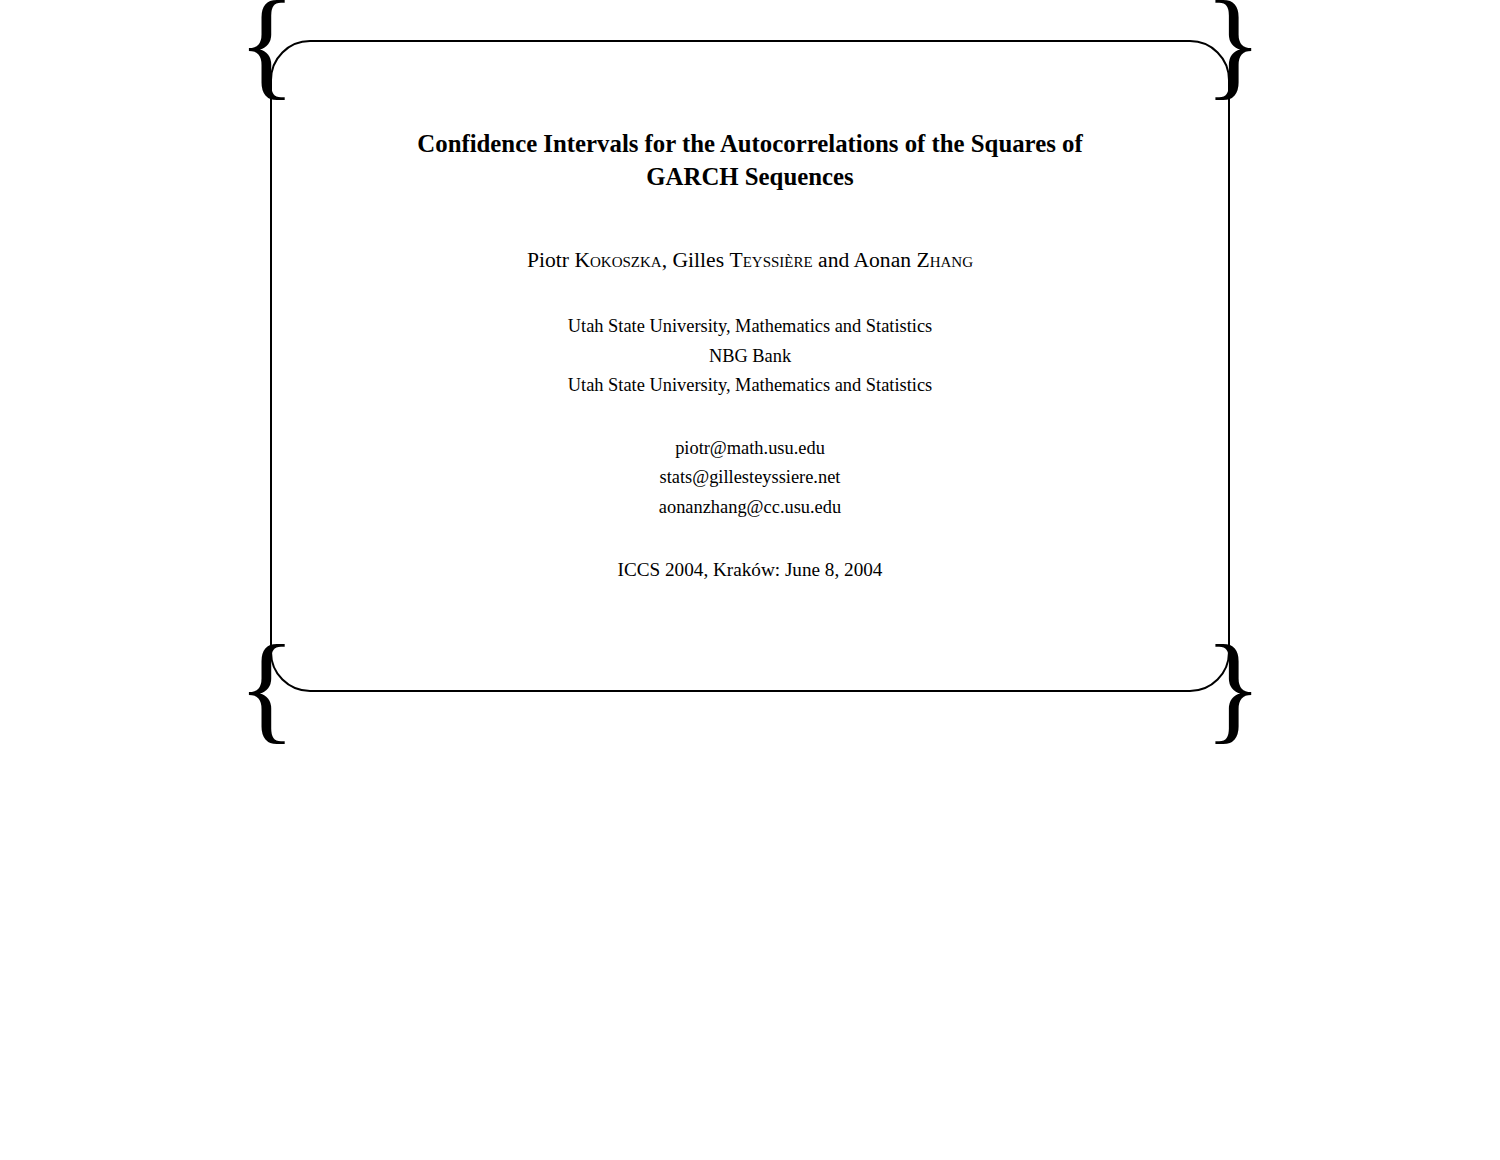{ } { }
Confidence Intervals for the Autocorrelations of the Squares of
GARCH Sequences
Piotr Kokoszka, Gilles Teyssière and Aonan Zhang
Utah State University, Mathematics and Statistics
NBG Bank
Utah State University, Mathematics and Statistics
piotr@math.usu.edu
stats@gillesteyssiere.net
aonanzhang@cc.usu.edu
ICCS 2004, Kraków: June 8, 2004